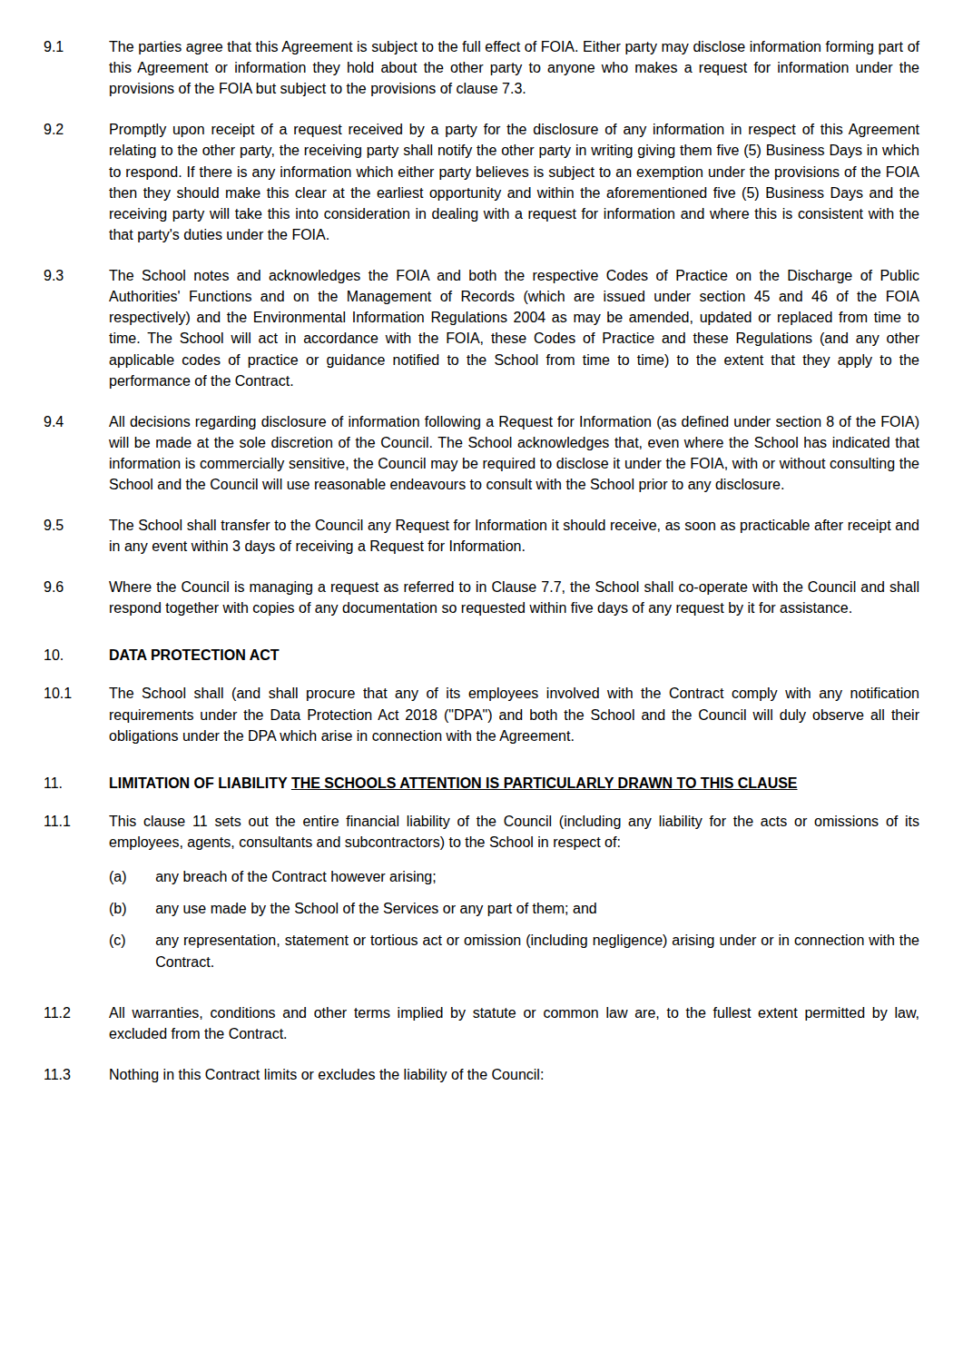9.1
The parties agree that this Agreement is subject to the full effect of FOIA. Either party may disclose information forming part of this Agreement or information they hold about the other party to anyone who makes a request for information under the provisions of the FOIA but subject to the provisions of clause 7.3.
9.2
Promptly upon receipt of a request received by a party for the disclosure of any information in respect of this Agreement relating to the other party, the receiving party shall notify the other party in writing giving them five (5) Business Days in which to respond. If there is any information which either party believes is subject to an exemption under the provisions of the FOIA then they should make this clear at the earliest opportunity and within the aforementioned five (5) Business Days and the receiving party will take this into consideration in dealing with a request for information and where this is consistent with the that party's duties under the FOIA.
9.3
The School notes and acknowledges the FOIA and both the respective Codes of Practice on the Discharge of Public Authorities' Functions and on the Management of Records (which are issued under section 45 and 46 of the FOIA respectively) and the Environmental Information Regulations 2004 as may be amended, updated or replaced from time to time. The School will act in accordance with the FOIA, these Codes of Practice and these Regulations (and any other applicable codes of practice or guidance notified to the School from time to time) to the extent that they apply to the performance of the Contract.
9.4
All decisions regarding disclosure of information following a Request for Information (as defined under section 8 of the FOIA) will be made at the sole discretion of the Council. The School acknowledges that, even where the School has indicated that information is commercially sensitive, the Council may be required to disclose it under the FOIA, with or without consulting the School and the Council will use reasonable endeavours to consult with the School prior to any disclosure.
9.5
The School shall transfer to the Council any Request for Information it should receive, as soon as practicable after receipt and in any event within 3 days of receiving a Request for Information.
9.6
Where the Council is managing a request as referred to in Clause 7.7, the School shall co-operate with the Council and shall respond together with copies of any documentation so requested within five days of any request by it for assistance.
10. Data Protection Act
10.1
The School shall (and shall procure that any of its employees involved with the Contract comply with any notification requirements under the Data Protection Act 2018 ("DPA") and both the School and the Council will duly observe all their obligations under the DPA which arise in connection with the Agreement.
11. Limitation of Liability The Schools attention is particularly drawn to this clause
11.1
This clause 11 sets out the entire financial liability of the Council (including any liability for the acts or omissions of its employees, agents, consultants and subcontractors) to the School in respect of:
(a) any breach of the Contract however arising;
(b) any use made by the School of the Services or any part of them; and
(c) any representation, statement or tortious act or omission (including negligence) arising under or in connection with the Contract.
11.2
All warranties, conditions and other terms implied by statute or common law are, to the fullest extent permitted by law, excluded from the Contract.
11.3
Nothing in this Contract limits or excludes the liability of the Council: